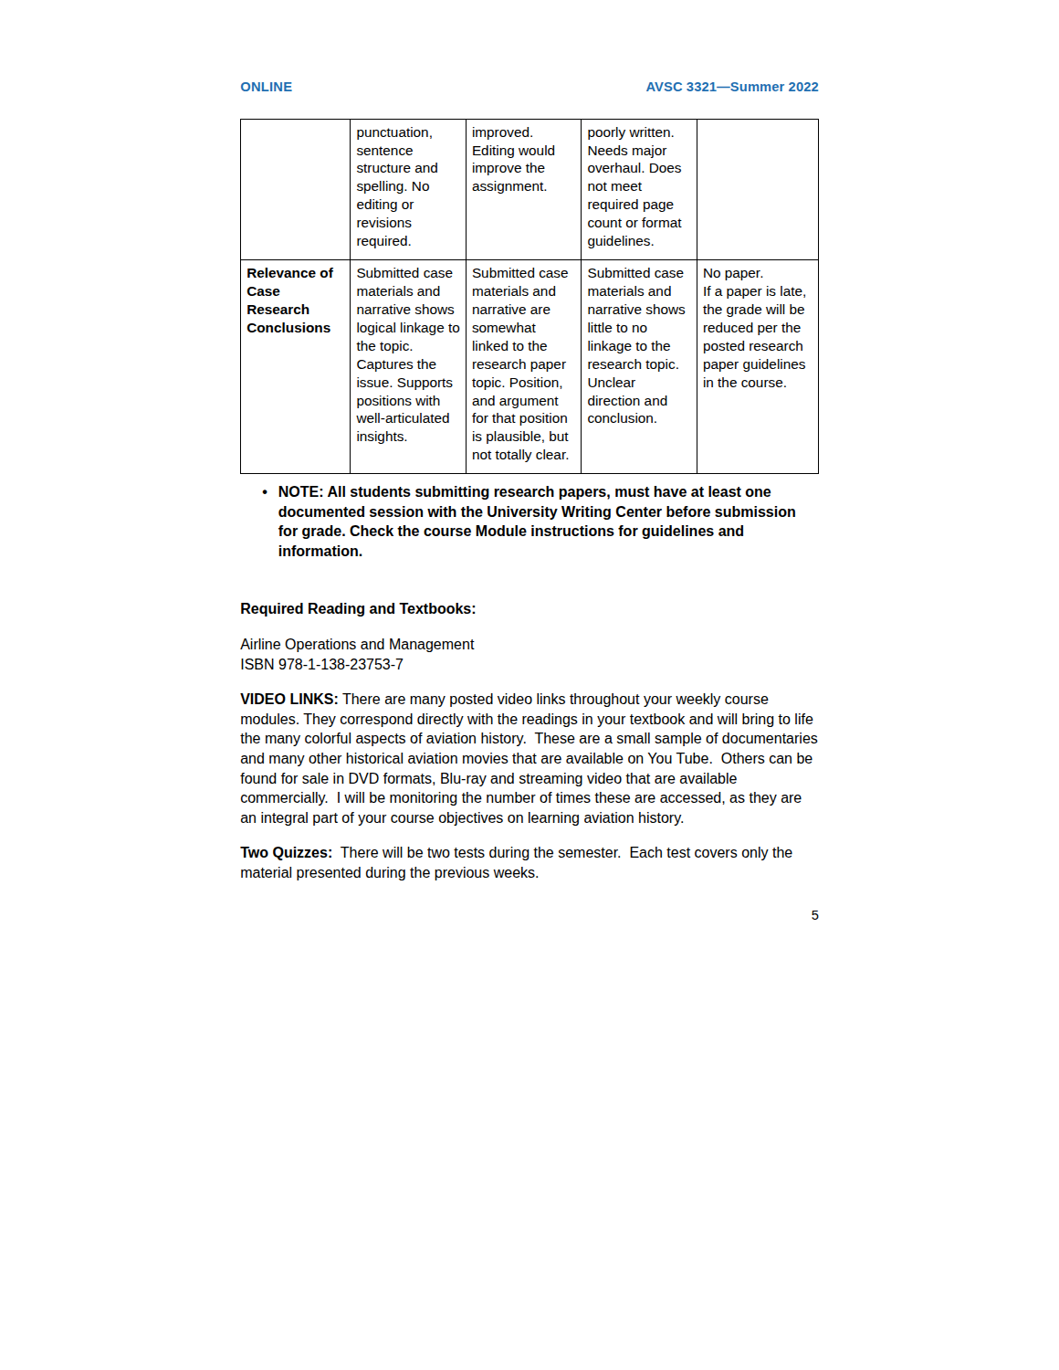ONLINE
AVSC 3321—Summer 2022
| | punctuation, sentence structure and spelling. No editing or revisions required. | improved. Editing would improve the assignment. | poorly written. Needs major overhaul. Does not meet required page count or format guidelines. | |
| Relevance of Case Research Conclusions | Submitted case materials and narrative shows logical linkage to the topic. Captures the issue. Supports positions with well-articulated insights. | Submitted case materials and narrative are somewhat linked to the research paper topic. Position, and argument for that position is plausible, but not totally clear. | Submitted case materials and narrative shows little to no linkage to the research topic. Unclear direction and conclusion. | No paper. If a paper is late, the grade will be reduced per the posted research paper guidelines in the course. |
NOTE: All students submitting research papers, must have at least one documented session with the University Writing Center before submission for grade. Check the course Module instructions for guidelines and information.
Required Reading and Textbooks:
Airline Operations and Management
ISBN 978-1-138-23753-7
VIDEO LINKS: There are many posted video links throughout your weekly course modules. They correspond directly with the readings in your textbook and will bring to life the many colorful aspects of aviation history. These are a small sample of documentaries and many other historical aviation movies that are available on You Tube. Others can be found for sale in DVD formats, Blu-ray and streaming video that are available commercially. I will be monitoring the number of times these are accessed, as they are an integral part of your course objectives on learning aviation history.
Two Quizzes: There will be two tests during the semester. Each test covers only the material presented during the previous weeks.
5